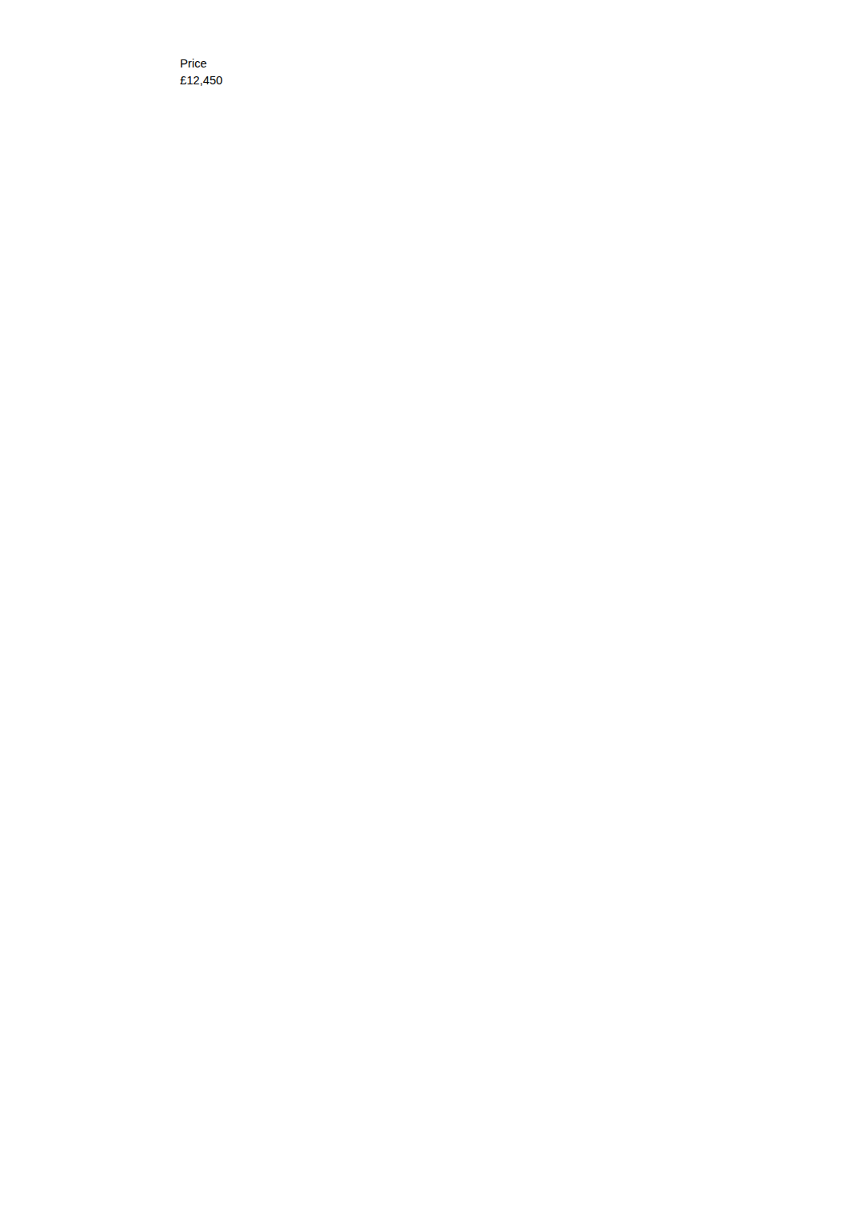Price
£12,450